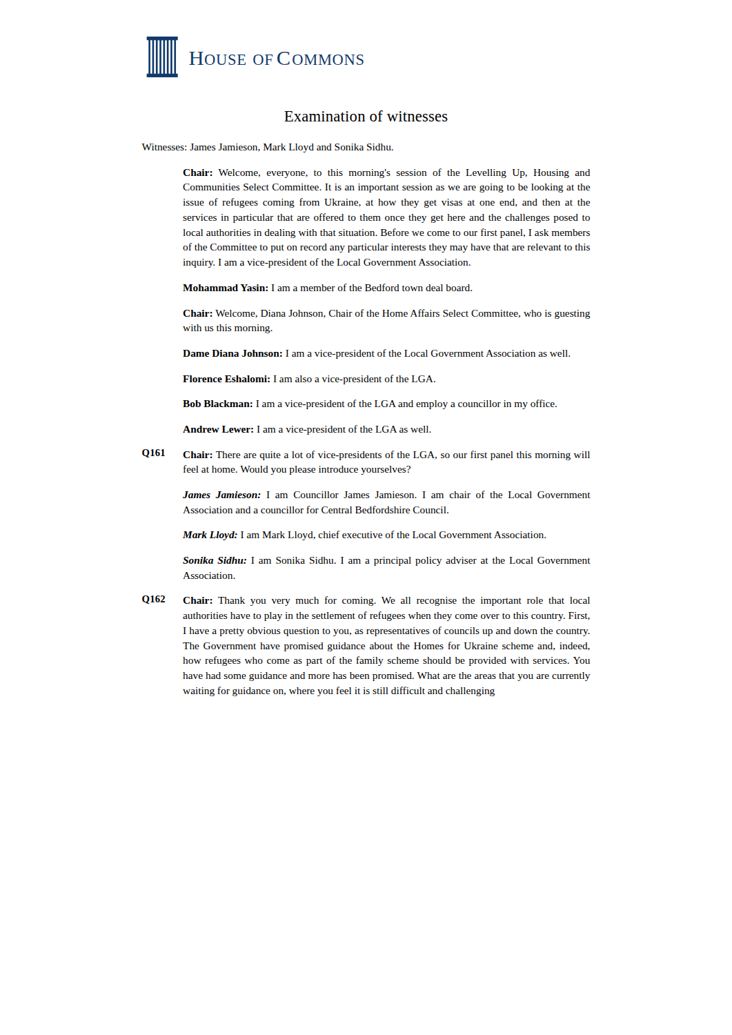Examination of witnesses
Witnesses: James Jamieson, Mark Lloyd and Sonika Sidhu.
Chair: Welcome, everyone, to this morning's session of the Levelling Up, Housing and Communities Select Committee. It is an important session as we are going to be looking at the issue of refugees coming from Ukraine, at how they get visas at one end, and then at the services in particular that are offered to them once they get here and the challenges posed to local authorities in dealing with that situation. Before we come to our first panel, I ask members of the Committee to put on record any particular interests they may have that are relevant to this inquiry. I am a vice-president of the Local Government Association.
Mohammad Yasin: I am a member of the Bedford town deal board.
Chair: Welcome, Diana Johnson, Chair of the Home Affairs Select Committee, who is guesting with us this morning.
Dame Diana Johnson: I am a vice-president of the Local Government Association as well.
Florence Eshalomi: I am also a vice-president of the LGA.
Bob Blackman: I am a vice-president of the LGA and employ a councillor in my office.
Andrew Lewer: I am a vice-president of the LGA as well.
Q161
Chair: There are quite a lot of vice-presidents of the LGA, so our first panel this morning will feel at home. Would you please introduce yourselves?
James Jamieson: I am Councillor James Jamieson. I am chair of the Local Government Association and a councillor for Central Bedfordshire Council.
Mark Lloyd: I am Mark Lloyd, chief executive of the Local Government Association.
Sonika Sidhu: I am Sonika Sidhu. I am a principal policy adviser at the Local Government Association.
Q162
Chair: Thank you very much for coming. We all recognise the important role that local authorities have to play in the settlement of refugees when they come over to this country. First, I have a pretty obvious question to you, as representatives of councils up and down the country. The Government have promised guidance about the Homes for Ukraine scheme and, indeed, how refugees who come as part of the family scheme should be provided with services. You have had some guidance and more has been promised. What are the areas that you are currently waiting for guidance on, where you feel it is still difficult and challenging